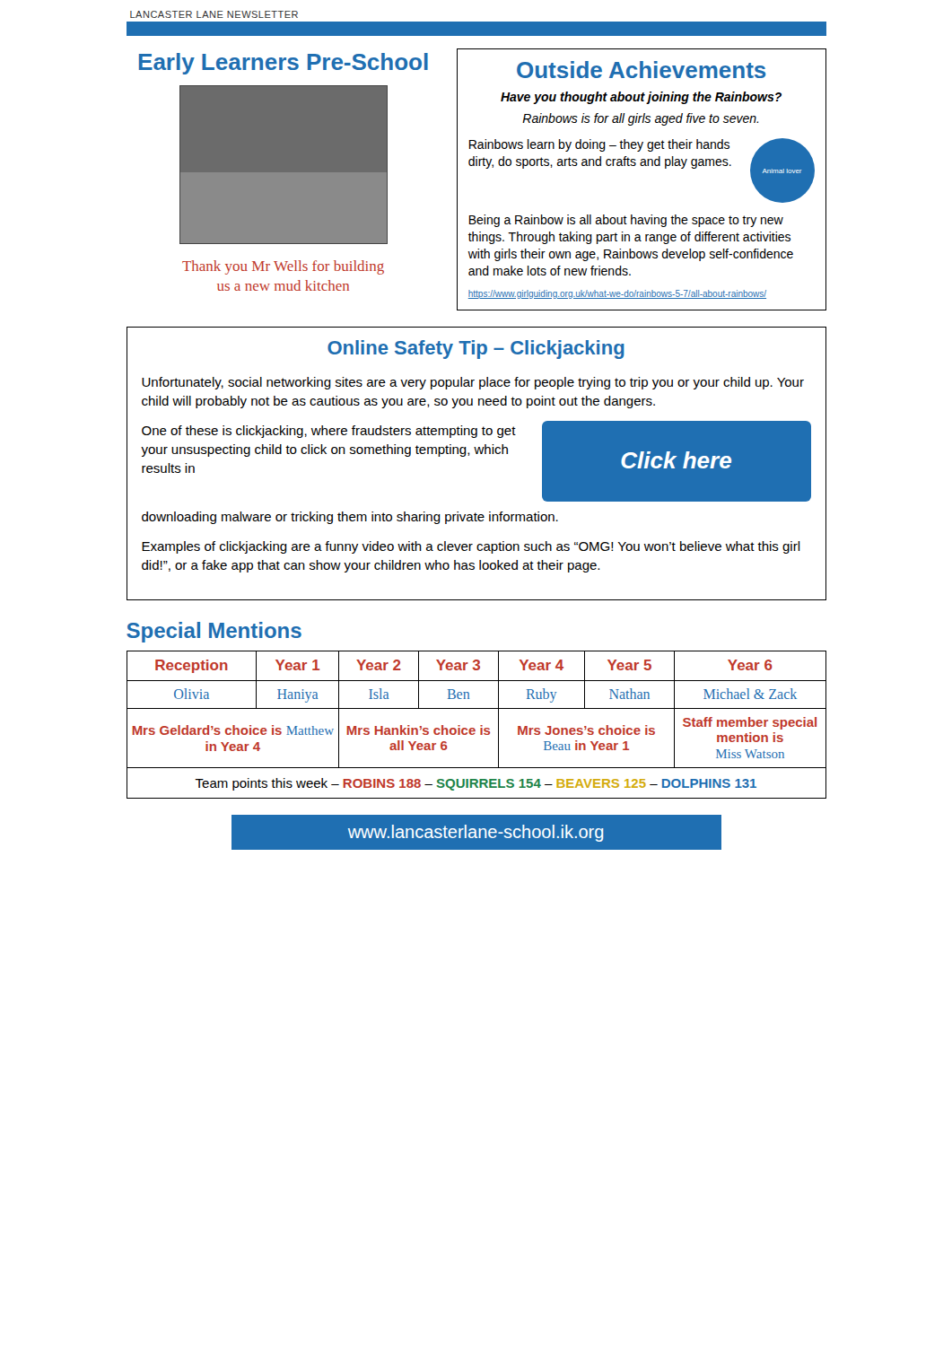LANCASTER LANE NEWSLETTER
Early Learners Pre-School
Thank you Mr Wells for building
us a new mud kitchen
Outside Achievements
Have you thought about joining the Rainbows?
Rainbows is for all girls aged five to seven.
Rainbows learn by doing – they get their hands dirty, do sports, arts and crafts and play games.
Animal lover
Being a Rainbow is all about having the space to try new things. Through taking part in a range of different activities with girls their own age, Rainbows develop self-confidence and make lots of new friends.
https://www.girlguiding.org.uk/what-we-do/rainbows-5-7/all-about-rainbows/
Online Safety Tip – Clickjacking
Unfortunately, social networking sites are a very popular place for people trying to trip you or your child up. Your child will probably not be as cautious as you are, so you need to point out the dangers.
One of these is clickjacking, where fraudsters attempting to get your unsuspecting child to click on something tempting, which results in
Click here
downloading malware or tricking them into sharing private information.
Examples of clickjacking are a funny video with a clever caption such as “OMG! You won’t believe what this girl did!”, or a fake app that can show your children who has looked at their page.
Special Mentions
| Reception | Year 1 | Year 2 | Year 3 | Year 4 | Year 5 | Year 6 |
| Olivia | Haniya | Isla | Ben | Ruby | Nathan | Michael & Zack |
| Mrs Geldard’s choice is Matthew in Year 4 | Mrs Hankin’s choice is all Year 6 | Mrs Jones’s choice is Beau in Year 1 | Staff member special mention is Miss Watson |
| Team points this week – ROBINS 188 – SQUIRRELS 154 – BEAVERS 125 – DOLPHINS 131 |
www.lancasterlane-school.ik.org